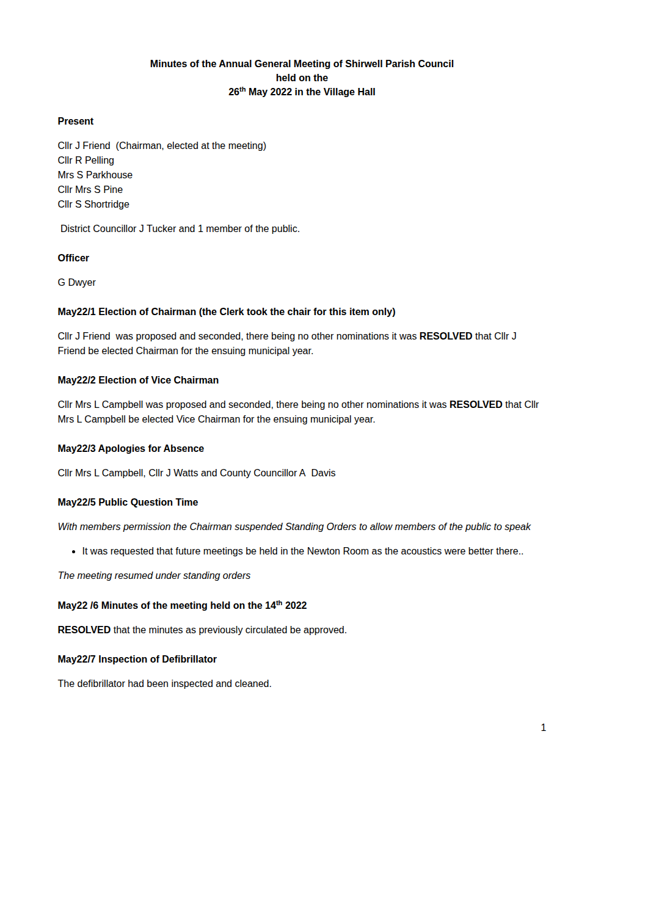Minutes of the Annual General Meeting of Shirwell Parish Council
held on the
26th May 2022 in the Village Hall
Present
Cllr J Friend (Chairman, elected at the meeting)
Cllr R Pelling
Mrs S Parkhouse
Cllr Mrs S Pine
Cllr S Shortridge
District Councillor J Tucker and 1 member of the public.
Officer
G Dwyer
May22/1 Election of Chairman (the Clerk took the chair for this item only)
Cllr J Friend was proposed and seconded, there being no other nominations it was RESOLVED that Cllr J Friend be elected Chairman for the ensuing municipal year.
May22/2 Election of Vice Chairman
Cllr Mrs L Campbell was proposed and seconded, there being no other nominations it was RESOLVED that Cllr Mrs L Campbell be elected Vice Chairman for the ensuing municipal year.
May22/3 Apologies for Absence
Cllr Mrs L Campbell, Cllr J Watts and County Councillor A Davis
May22/5 Public Question Time
With members permission the Chairman suspended Standing Orders to allow members of the public to speak
It was requested that future meetings be held in the Newton Room as the acoustics were better there..
The meeting resumed under standing orders
May22 /6 Minutes of the meeting held on the 14th 2022
RESOLVED that the minutes as previously circulated be approved.
May22/7 Inspection of Defibrillator
The defibrillator had been inspected and cleaned.
1